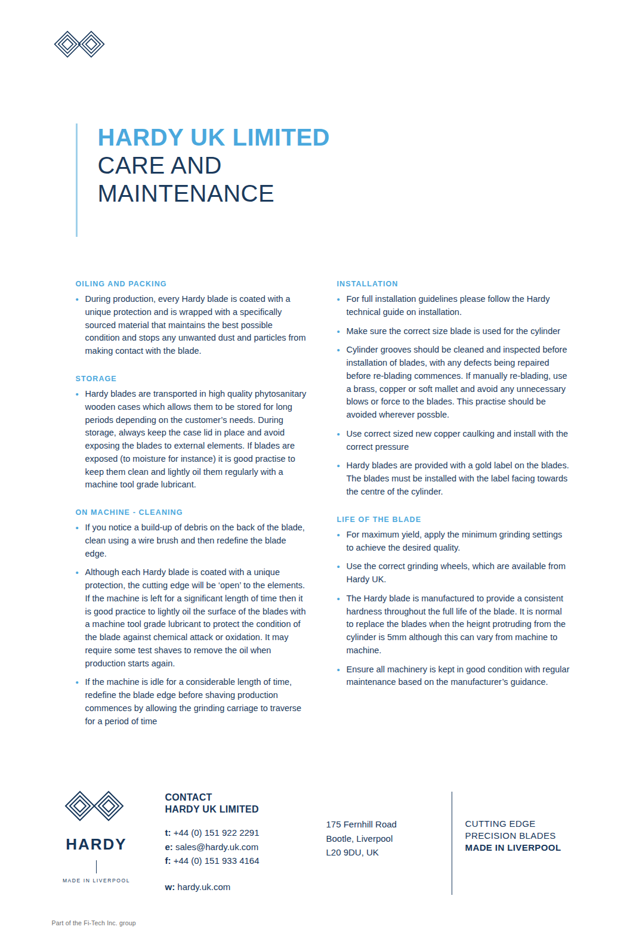Hardy UK Limited Care and Maintenance
Oiling and Packing
During production, every Hardy blade is coated with a unique protection and is wrapped with a specifically sourced material that maintains the best possible condition and stops any unwanted dust and particles from making contact with the blade.
Storage
Hardy blades are transported in high quality phytosanitary wooden cases which allows them to be stored for long periods depending on the customer’s needs. During storage, always keep the case lid in place and avoid exposing the blades to external elements. If blades are exposed (to moisture for instance) it is good practise to keep them clean and lightly oil them regularly with a machine tool grade lubricant.
On Machine - Cleaning
If you notice a build-up of debris on the back of the blade, clean using a wire brush and then redefine the blade edge.
Although each Hardy blade is coated with a unique protection, the cutting edge will be ‘open’ to the elements. If the machine is left for a significant length of time then it is good practice to lightly oil the surface of the blades with a machine tool grade lubricant to protect the condition of the blade against chemical attack or oxidation. It may require some test shaves to remove the oil when production starts again.
If the machine is idle for a considerable length of time, redefine the blade edge before shaving production commences by allowing the grinding carriage to traverse for a period of time
Installation
For full installation guidelines please follow the Hardy technical guide on installation.
Make sure the correct size blade is used for the cylinder
Cylinder grooves should be cleaned and inspected before installation of blades, with any defects being repaired before re-blading commences. If manually re-blading, use a brass, copper or soft mallet and avoid any unnecessary blows or force to the blades. This practise should be avoided wherever possble.
Use correct sized new copper caulking and install with the correct pressure
Hardy blades are provided with a gold label on the blades. The blades must be installed with the label facing towards the centre of the cylinder.
Life of the Blade
For maximum yield, apply the minimum grinding settings to achieve the desired quality.
Use the correct grinding wheels, which are available from Hardy UK.
The Hardy blade is manufactured to provide a consistent hardness throughout the full life of the blade. It is normal to replace the blades when the heignt protruding from the cylinder is 5mm although this can vary from machine to machine.
Ensure all machinery is kept in good condition with regular maintenance based on the manufacturer’s guidance.
HARDY
Made in Liverpool
Contact
Hardy UK Limited
t: +44 (0) 151 922 2291
e: sales@hardy.uk.com
f: +44 (0) 151 933 4164
w: hardy.uk.com
175 Fernhill Road
Bootle, Liverpool
L20 9DU, UK
Cutting Edge
Precision Blades
Made in Liverpool
Part of the Fi-Tech Inc. group